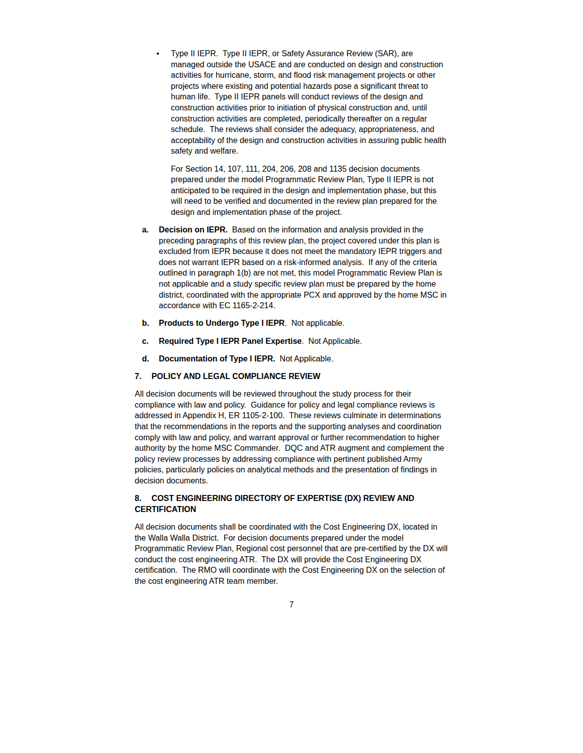•
Type II IEPR. Type II IEPR, or Safety Assurance Review (SAR), are managed outside the USACE and are conducted on design and construction activities for hurricane, storm, and flood risk management projects or other projects where existing and potential hazards pose a significant threat to human life. Type II IEPR panels will conduct reviews of the design and construction activities prior to initiation of physical construction and, until construction activities are completed, periodically thereafter on a regular schedule. The reviews shall consider the adequacy, appropriateness, and acceptability of the design and construction activities in assuring public health safety and welfare.
For Section 14, 107, 111, 204, 206, 208 and 1135 decision documents prepared under the model Programmatic Review Plan, Type II IEPR is not anticipated to be required in the design and implementation phase, but this will need to be verified and documented in the review plan prepared for the design and implementation phase of the project.
a.
Decision on IEPR. Based on the information and analysis provided in the preceding paragraphs of this review plan, the project covered under this plan is excluded from IEPR because it does not meet the mandatory IEPR triggers and does not warrant IEPR based on a risk-informed analysis. If any of the criteria outlined in paragraph 1(b) are not met, this model Programmatic Review Plan is not applicable and a study specific review plan must be prepared by the home district, coordinated with the appropriate PCX and approved by the home MSC in accordance with EC 1165-2-214.
b.
Products to Undergo Type I IEPR. Not applicable.
c.
Required Type I IEPR Panel Expertise. Not Applicable.
d.
Documentation of Type I IEPR. Not Applicable.
7. POLICY AND LEGAL COMPLIANCE REVIEW
All decision documents will be reviewed throughout the study process for their compliance with law and policy. Guidance for policy and legal compliance reviews is addressed in Appendix H, ER 1105-2-100. These reviews culminate in determinations that the recommendations in the reports and the supporting analyses and coordination comply with law and policy, and warrant approval or further recommendation to higher authority by the home MSC Commander. DQC and ATR augment and complement the policy review processes by addressing compliance with pertinent published Army policies, particularly policies on analytical methods and the presentation of findings in decision documents.
8. COST ENGINEERING DIRECTORY OF EXPERTISE (DX) REVIEW AND CERTIFICATION
All decision documents shall be coordinated with the Cost Engineering DX, located in the Walla Walla District. For decision documents prepared under the model Programmatic Review Plan, Regional cost personnel that are pre-certified by the DX will conduct the cost engineering ATR. The DX will provide the Cost Engineering DX certification. The RMO will coordinate with the Cost Engineering DX on the selection of the cost engineering ATR team member.
7